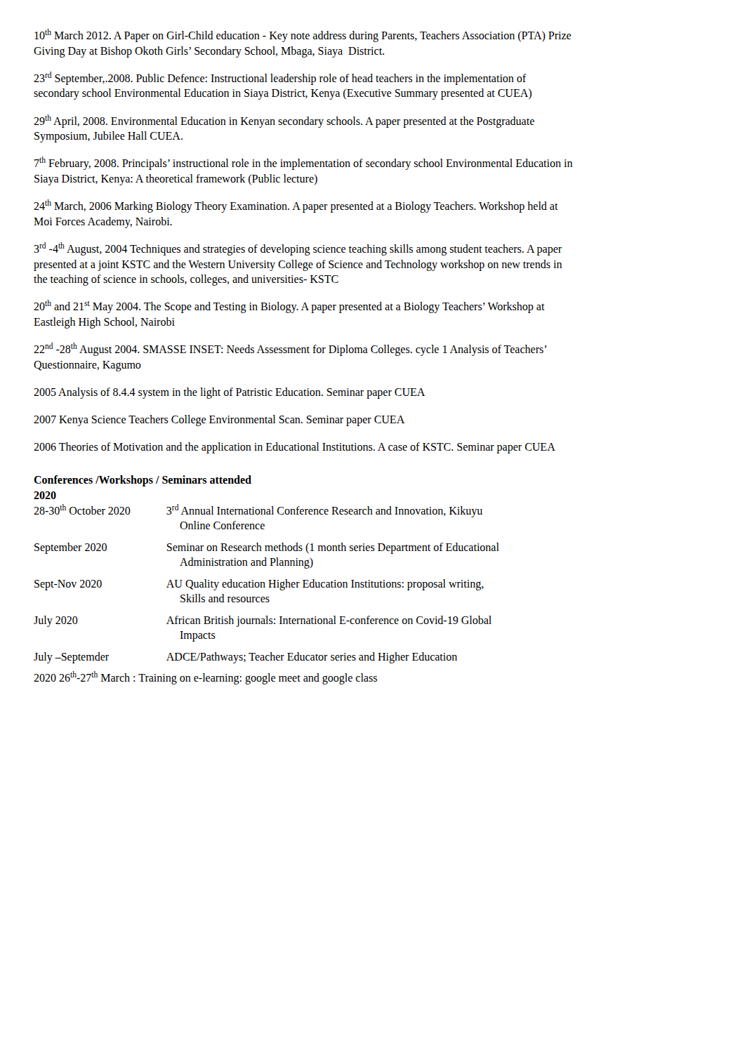10th March 2012. A Paper on Girl-Child education - Key note address during Parents, Teachers Association (PTA) Prize Giving Day at Bishop Okoth Girls’ Secondary School, Mbaga, Siaya District.
23rd September,.2008. Public Defence: Instructional leadership role of head teachers in the implementation of secondary school Environmental Education in Siaya District, Kenya (Executive Summary presented at CUEA)
29th April, 2008. Environmental Education in Kenyan secondary schools. A paper presented at the Postgraduate Symposium, Jubilee Hall CUEA.
7th February, 2008. Principals’ instructional role in the implementation of secondary school Environmental Education in Siaya District, Kenya: A theoretical framework (Public lecture)
24th March, 2006 Marking Biology Theory Examination. A paper presented at a Biology Teachers. Workshop held at Moi Forces Academy, Nairobi.
3rd -4th August, 2004 Techniques and strategies of developing science teaching skills among student teachers. A paper presented at a joint KSTC and the Western University College of Science and Technology workshop on new trends in the teaching of science in schools, colleges, and universities- KSTC
20th and 21st May 2004. The Scope and Testing in Biology. A paper presented at a Biology Teachers’ Workshop at Eastleigh High School, Nairobi
22nd -28th August 2004. SMASSE INSET: Needs Assessment for Diploma Colleges. cycle 1 Analysis of Teachers’ Questionnaire, Kagumo
2005 Analysis of 8.4.4 system in the light of Patristic Education. Seminar paper CUEA
2007 Kenya Science Teachers College Environmental Scan. Seminar paper CUEA
2006 Theories of Motivation and the application in Educational Institutions. A case of KSTC. Seminar paper CUEA
Conferences /Workshops / Seminars attended
2020
| 28-30 th October 2020 | 3 rd Annual International Conference Research and Innovation, Kikuyu Online Conference |
| September 2020 | Seminar on Research methods (1 month series Department of Educational Administration and Planning) |
| Sept-Nov 2020 | AU Quality education Higher Education Institutions: proposal writing, Skills and resources |
| July 2020 | African British journals: International E-conference on Covid-19 Global Impacts |
| July –Septemder | ADCE/Pathways; Teacher Educator series and Higher Education |
2020 26th-27th March : Training on e-learning: google meet and google class